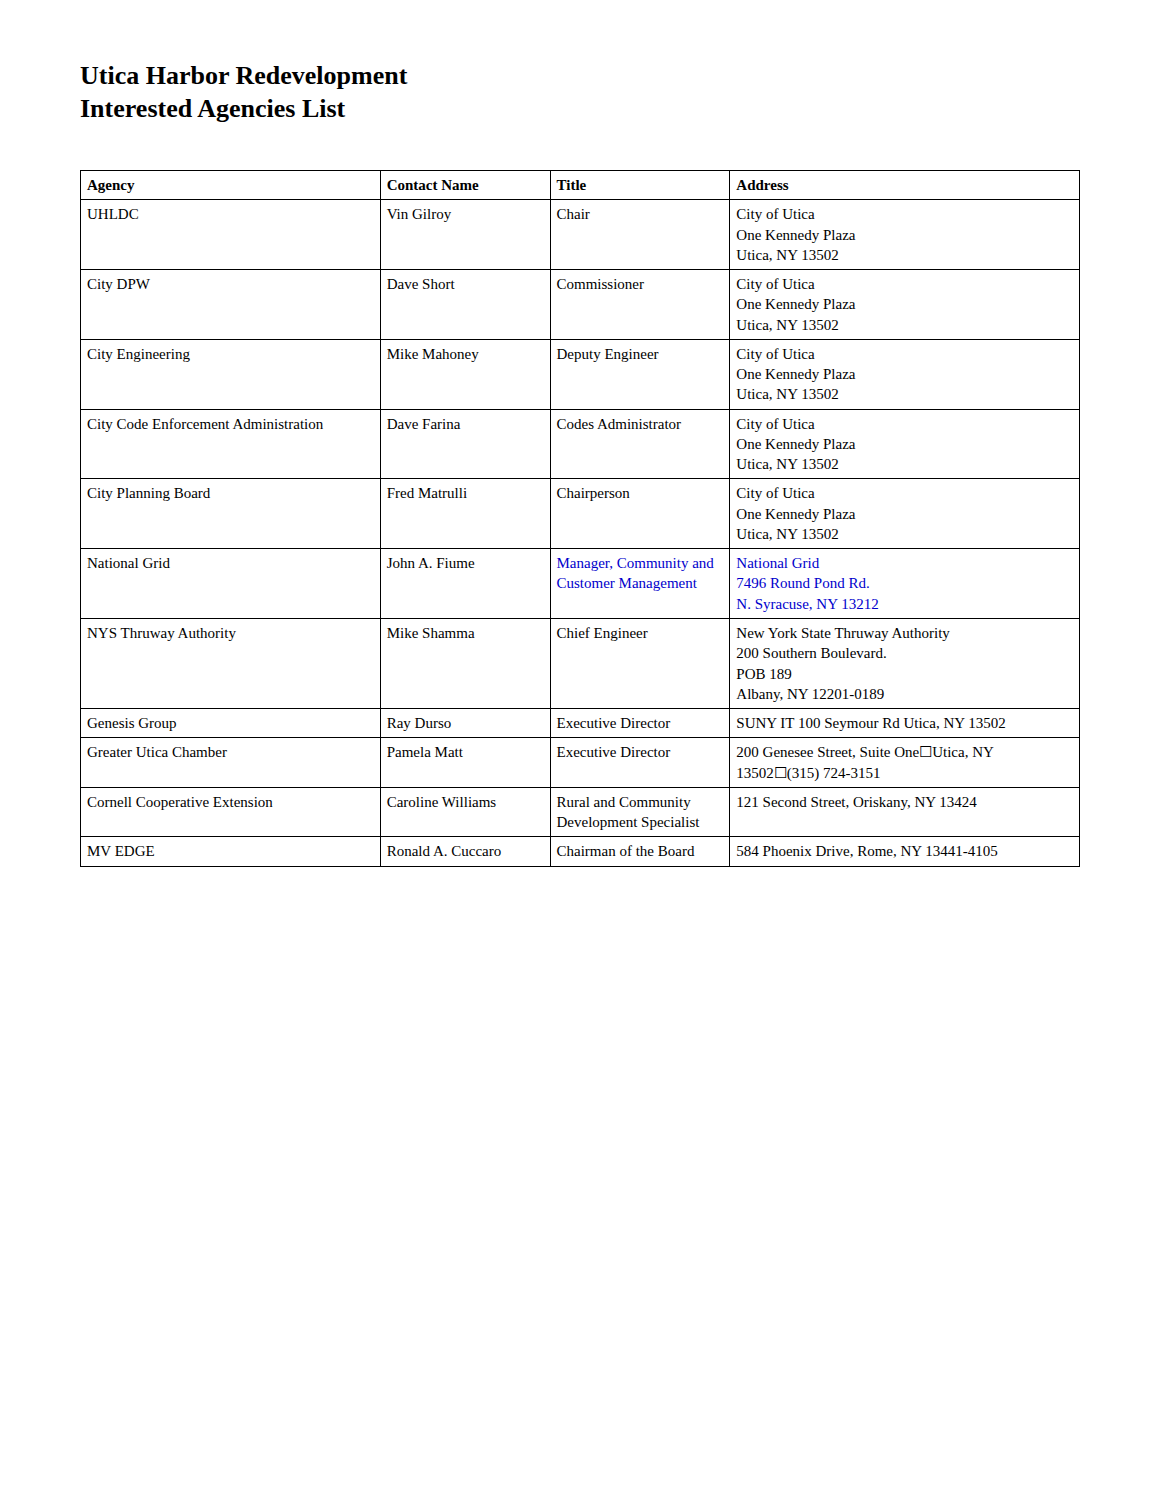Utica Harbor Redevelopment
Interested Agencies List
| Agency | Contact Name | Title | Address |
| --- | --- | --- | --- |
| UHLDC | Vin Gilroy | Chair | City of Utica One Kennedy Plaza Utica, NY 13502 |
| City DPW | Dave Short | Commissioner | City of Utica One Kennedy Plaza Utica, NY 13502 |
| City Engineering | Mike Mahoney | Deputy Engineer | City of Utica One Kennedy Plaza Utica, NY 13502 |
| City Code Enforcement Administration | Dave Farina | Codes Administrator | City of Utica One Kennedy Plaza Utica, NY 13502 |
| City Planning Board | Fred Matrulli | Chairperson | City of Utica One Kennedy Plaza Utica, NY 13502 |
| National Grid | John A. Fiume | Manager, Community and Customer Management | National Grid 7496 Round Pond Rd. N. Syracuse, NY 13212 |
| NYS Thruway Authority | Mike Shamma | Chief Engineer | New York State Thruway Authority 200 Southern Boulevard. POB 189 Albany, NY 12201-0189 |
| Genesis Group | Ray Durso | Executive Director | SUNY IT 100 Seymour Rd Utica, NY 13502 |
| Greater Utica Chamber | Pamela Matt | Executive Director | 200 Genesee Street, Suite One☐Utica, NY 13502☐(315) 724-3151 |
| Cornell Cooperative Extension | Caroline Williams | Rural and Community Development Specialist | 121 Second Street, Oriskany, NY 13424 |
| MV EDGE | Ronald A. Cuccaro | Chairman of the Board | 584 Phoenix Drive, Rome, NY 13441-4105 |